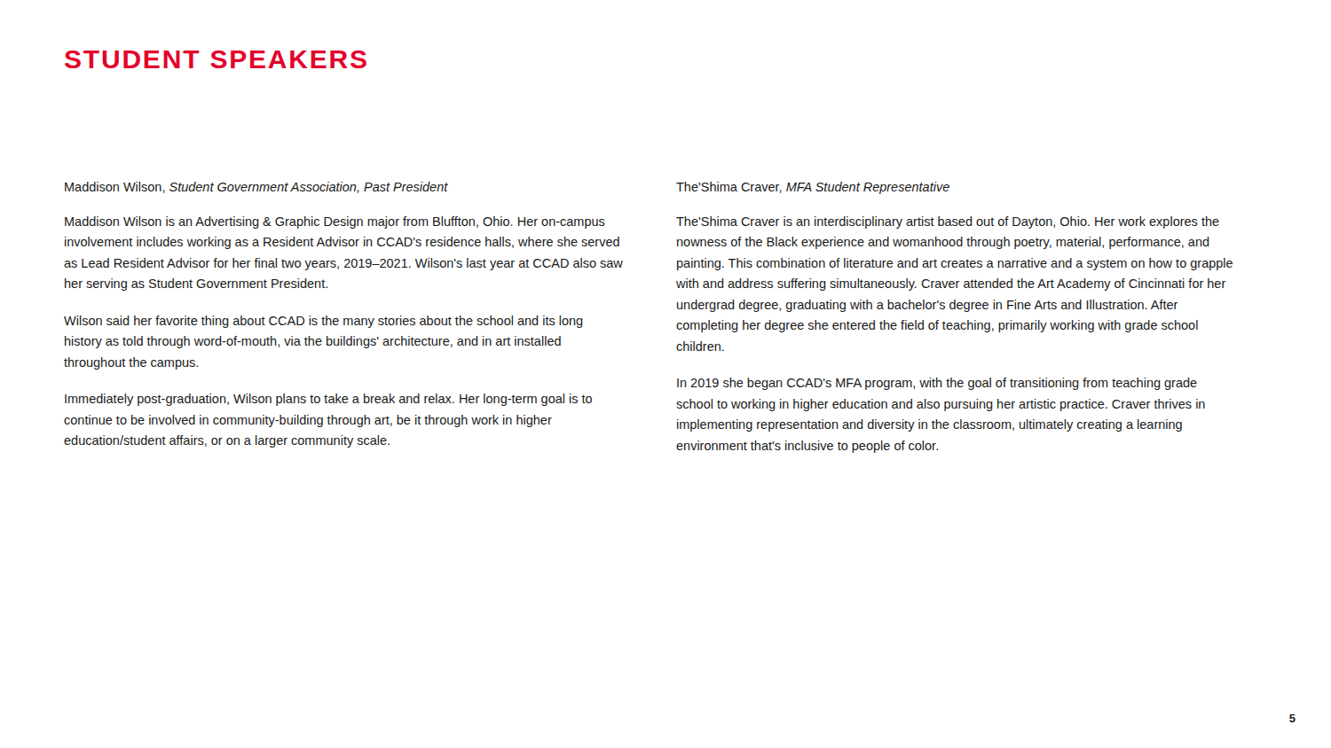Student Speakers
Maddison Wilson, Student Government Association, Past President
Maddison Wilson is an Advertising & Graphic Design major from Bluffton, Ohio. Her on-campus involvement includes working as a Resident Advisor in CCAD's residence halls, where she served as Lead Resident Advisor for her final two years, 2019–2021. Wilson's last year at CCAD also saw her serving as Student Government President.
Wilson said her favorite thing about CCAD is the many stories about the school and its long history as told through word-of-mouth, via the buildings' architecture, and in art installed throughout the campus.
Immediately post-graduation, Wilson plans to take a break and relax. Her long-term goal is to continue to be involved in community-building through art, be it through work in higher education/student affairs, or on a larger community scale.
The'Shima Craver, MFA Student Representative
The'Shima Craver is an interdisciplinary artist based out of Dayton, Ohio. Her work explores the nowness of the Black experience and womanhood through poetry, material, performance, and painting. This combination of literature and art creates a narrative and a system on how to grapple with and address suffering simultaneously. Craver attended the Art Academy of Cincinnati for her undergrad degree, graduating with a bachelor's degree in Fine Arts and Illustration. After completing her degree she entered the field of teaching, primarily working with grade school children.
In 2019 she began CCAD's MFA program, with the goal of transitioning from teaching grade school to working in higher education and also pursuing her artistic practice. Craver thrives in implementing representation and diversity in the classroom, ultimately creating a learning environment that's inclusive to people of color.
5